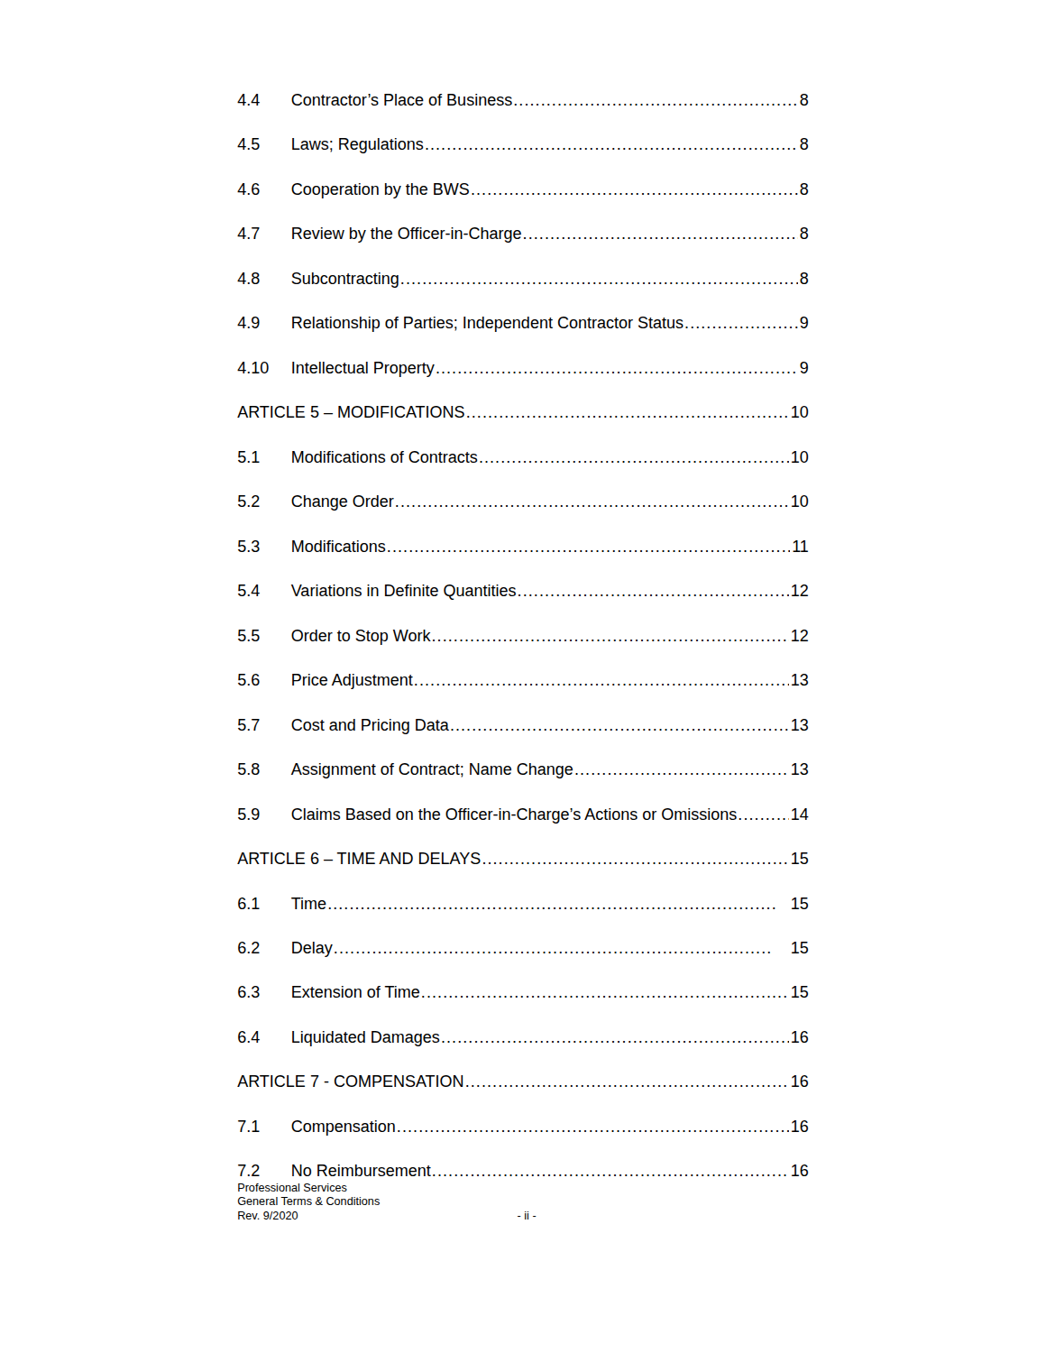4.4 Contractor’s Place of Business ........................................................................... 8
4.5 Laws; Regulations ................................................................................. 8
4.6 Cooperation by the BWS ....................................................................... 8
4.7 Review by the Officer-in-Charge ......................................................... 8
4.8 Subcontracting .................................................................................... 8
4.9 Relationship of Parties; Independent Contractor Status ....................................... 9
4.10 Intellectual Property .............................................................................. 9
ARTICLE 5 – MODIFICATIONS .................................................................... 10
5.1 Modifications of Contracts ................................................................... 10
5.2 Change Order .................................................................................. 10
5.3 Modifications ................................................................................... 11
5.4 Variations in Definite Quantities ........................................................ 12
5.5 Order to Stop Work ............................................................................. 12
5.6 Price Adjustment ............................................................................... 13
5.7 Cost and Pricing Data ........................................................................ 13
5.8 Assignment of Contract; Name Change ........................................................... 13
5.9 Claims Based on the Officer-in-Charge’s Actions or Omissions ......................... 14
ARTICLE 6 – TIME AND DELAYS ................................................................ 15
6.1 Time .................................................................................. 15
6.2 Delay ................................................................................ 15
6.3 Extension of Time .............................................................................. 15
6.4 Liquidated Damages .......................................................................... 16
ARTICLE 7 - COMPENSATION .................................................................... 16
7.1 Compensation .................................................................................. 16
7.2 No Reimbursement ............................................................................. 16
Professional Services
General Terms & Conditions
Rev. 9/2020 - ii -